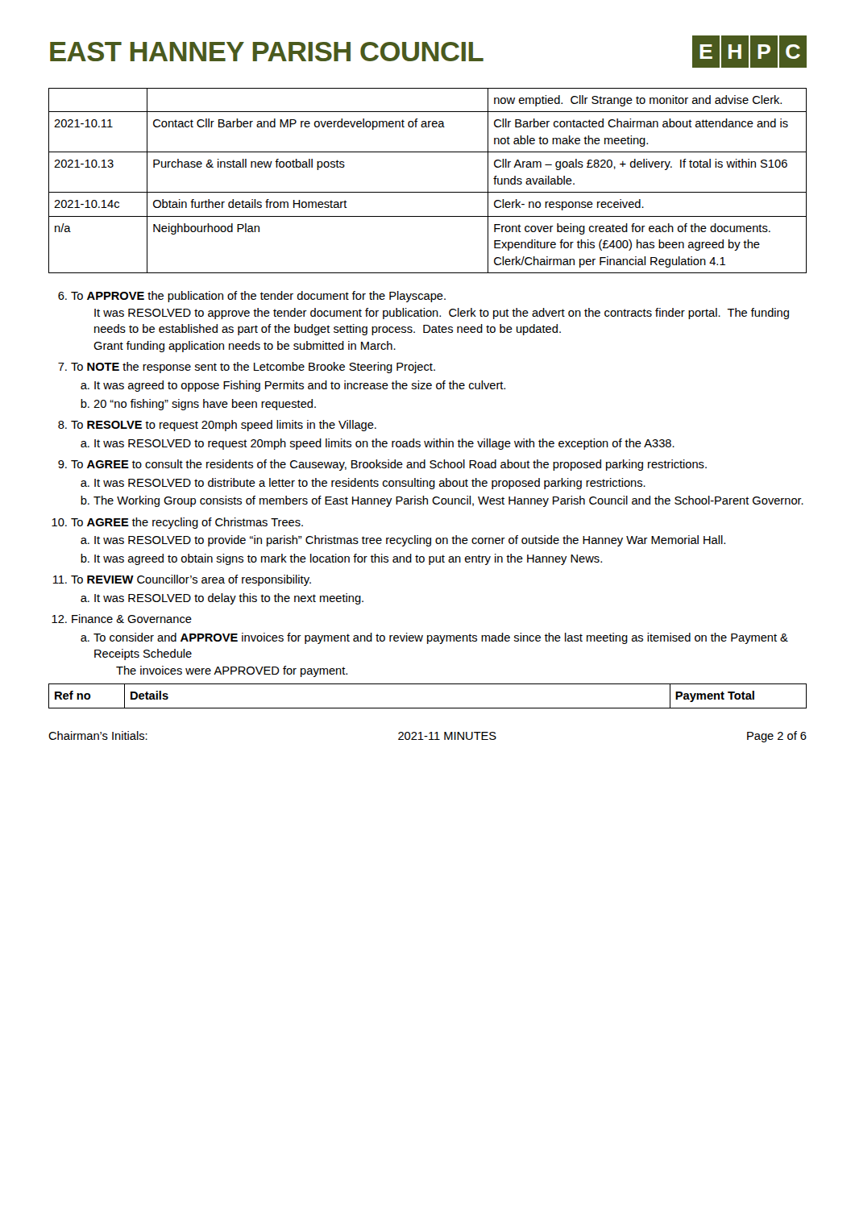EAST HANNEY PARISH COUNCIL
EHPC
| | | now emptied. Cllr Strange to monitor and advise Clerk. |
| 2021-10.11 | Contact Cllr Barber and MP re overdevelopment of area | Cllr Barber contacted Chairman about attendance and is not able to make the meeting. |
| 2021-10.13 | Purchase & install new football posts | Cllr Aram – goals £820, + delivery. If total is within S106 funds available. |
| 2021-10.14c | Obtain further details from Homestart | Clerk- no response received. |
| n/a | Neighbourhood Plan | Front cover being created for each of the documents. Expenditure for this (£400) has been agreed by the Clerk/Chairman per Financial Regulation 4.1 |
To APPROVE the publication of the tender document for the Playscape.
It was RESOLVED to approve the tender document for publication. Clerk to put the advert on the contracts finder portal. The funding needs to be established as part of the budget setting process. Dates need to be updated.
Grant funding application needs to be submitted in March.
To NOTE the response sent to the Letcombe Brooke Steering Project.
It was agreed to oppose Fishing Permits and to increase the size of the culvert.
20 “no fishing” signs have been requested.
To RESOLVE to request 20mph speed limits in the Village.
It was RESOLVED to request 20mph speed limits on the roads within the village with the exception of the A338.
To AGREE to consult the residents of the Causeway, Brookside and School Road about the proposed parking restrictions.
It was RESOLVED to distribute a letter to the residents consulting about the proposed parking restrictions.
The Working Group consists of members of East Hanney Parish Council, West Hanney Parish Council and the School-Parent Governor.
To AGREE the recycling of Christmas Trees.
It was RESOLVED to provide “in parish” Christmas tree recycling on the corner of outside the Hanney War Memorial Hall.
It was agreed to obtain signs to mark the location for this and to put an entry in the Hanney News.
To REVIEW Councillor’s area of responsibility.
It was RESOLVED to delay this to the next meeting.
Finance & Governance
To consider and APPROVE invoices for payment and to review payments made since the last meeting as itemised on the Payment & Receipts Schedule
The invoices were APPROVED for payment.
| Ref no | Details | Payment Total |
| --- | --- | --- |
Chairman’s Initials:
2021-11 MINUTES
Page 2 of 6